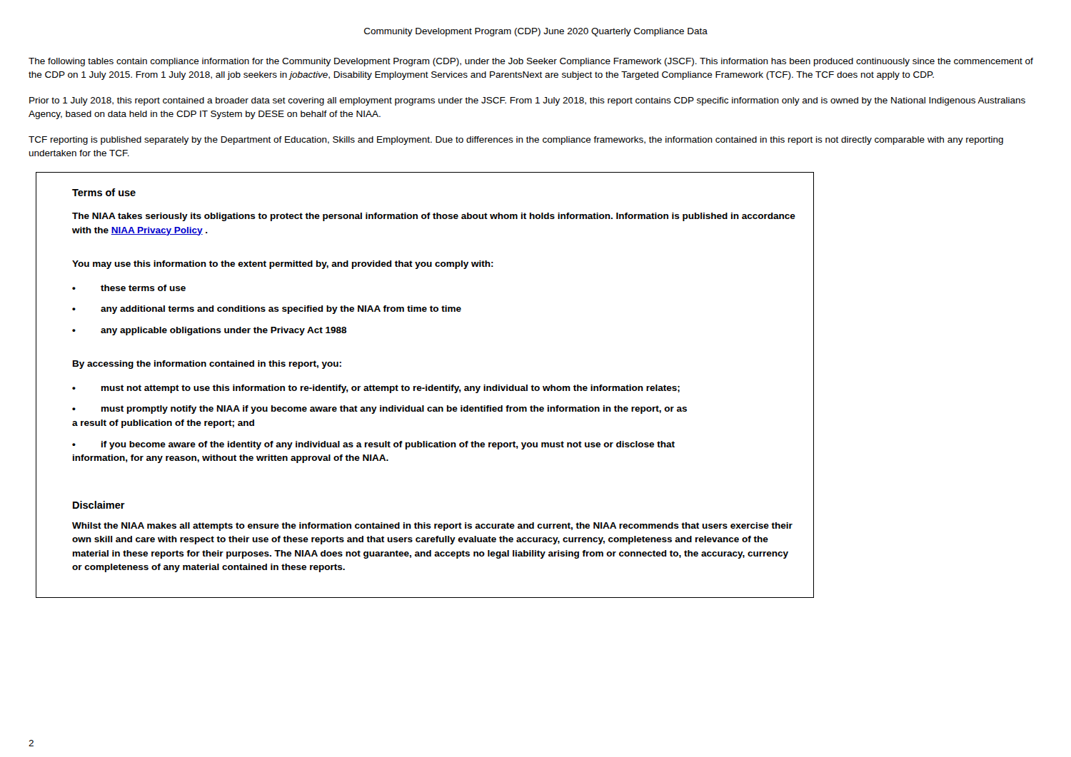Community Development Program (CDP) June 2020 Quarterly Compliance Data
The following tables contain compliance information for the Community Development Program (CDP), under the Job Seeker Compliance Framework (JSCF). This information has been produced continuously since the commencement of the CDP on 1 July 2015. From 1 July 2018, all job seekers in jobactive, Disability Employment Services and ParentsNext are subject to the Targeted Compliance Framework (TCF). The TCF does not apply to CDP.
Prior to 1 July 2018, this report contained a broader data set covering all employment programs under the JSCF. From 1 July 2018, this report contains CDP specific information only and is owned by the National Indigenous Australians Agency, based on data held in the CDP IT System by DESE on behalf of the NIAA.
TCF reporting is published separately by the Department of Education, Skills and Employment. Due to differences in the compliance frameworks, the information contained in this report is not directly comparable with any reporting undertaken for the TCF.
Terms of use
The NIAA takes seriously its obligations to protect the personal information of those about whom it holds information. Information is published in accordance with the NIAA Privacy Policy .
You may use this information to the extent permitted by, and provided that you comply with:
these terms of use
any additional terms and conditions as specified by the NIAA from time to time
any applicable obligations under the Privacy Act 1988
By accessing the information contained in this report, you:
must not attempt to use this information to re-identify, or attempt to re-identify, any individual to whom the information relates;
must promptly notify the NIAA if you become aware that any individual can be identified from the information in the report, or as a result of publication of the report; and
if you become aware of the identity of any individual as a result of publication of the report, you must not use or disclose that information, for any reason, without the written approval of the NIAA.
Disclaimer
Whilst the NIAA makes all attempts to ensure the information contained in this report is accurate and current, the NIAA recommends that users exercise their own skill and care with respect to their use of these reports and that users carefully evaluate the accuracy, currency, completeness and relevance of the material in these reports for their purposes. The NIAA does not guarantee, and accepts no legal liability arising from or connected to, the accuracy, currency or completeness of any material contained in these reports.
2